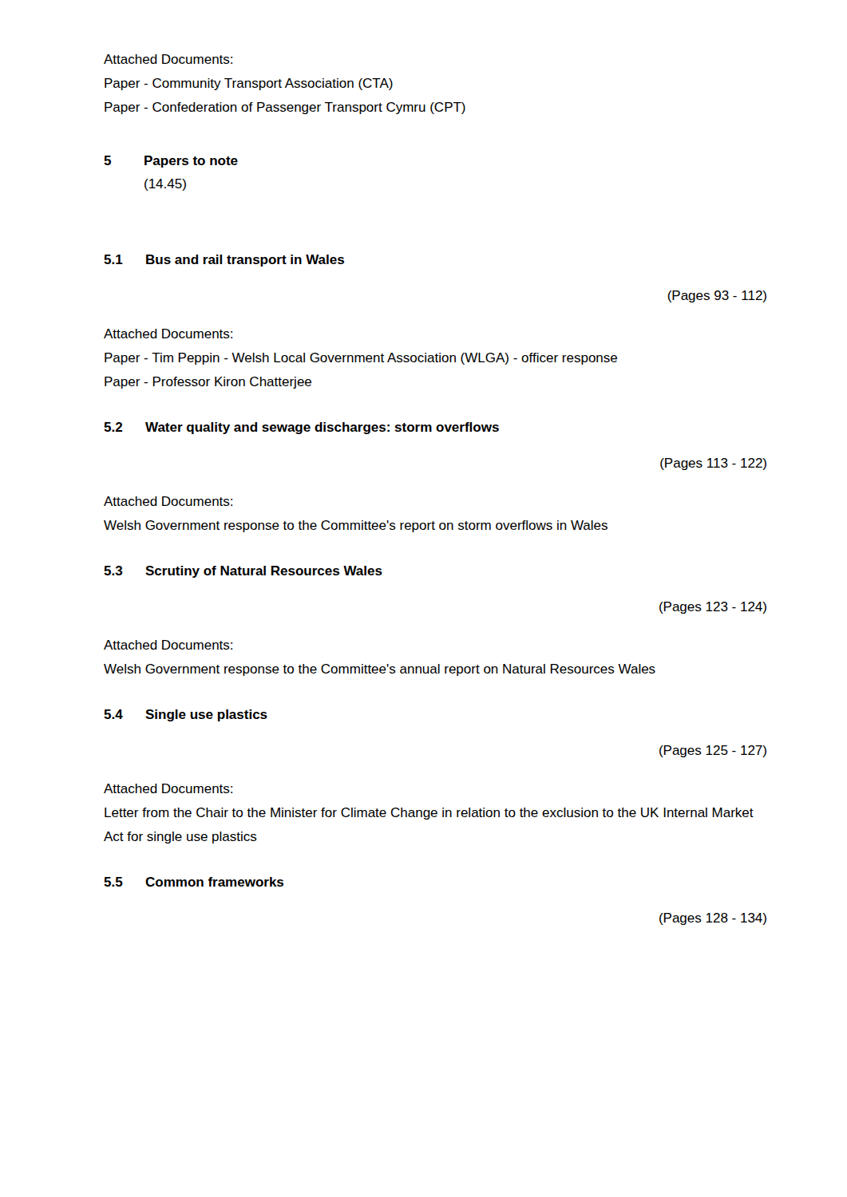Attached Documents:
Paper - Community Transport Association (CTA)
Paper - Confederation of Passenger Transport Cymru (CPT)
5 Papers to note
(14.45)
5.1 Bus and rail transport in Wales
(Pages 93 - 112)
Attached Documents:
Paper - Tim Peppin - Welsh Local Government Association (WLGA) - officer response
Paper - Professor Kiron Chatterjee
5.2 Water quality and sewage discharges: storm overflows
(Pages 113 - 122)
Attached Documents:
Welsh Government response to the Committee's report on storm overflows in Wales
5.3 Scrutiny of Natural Resources Wales
(Pages 123 - 124)
Attached Documents:
Welsh Government response to the Committee's annual report on Natural Resources Wales
5.4 Single use plastics
(Pages 125 - 127)
Attached Documents:
Letter from the Chair to the Minister for Climate Change in relation to the exclusion to the UK Internal Market Act for single use plastics
5.5 Common frameworks
(Pages 128 - 134)